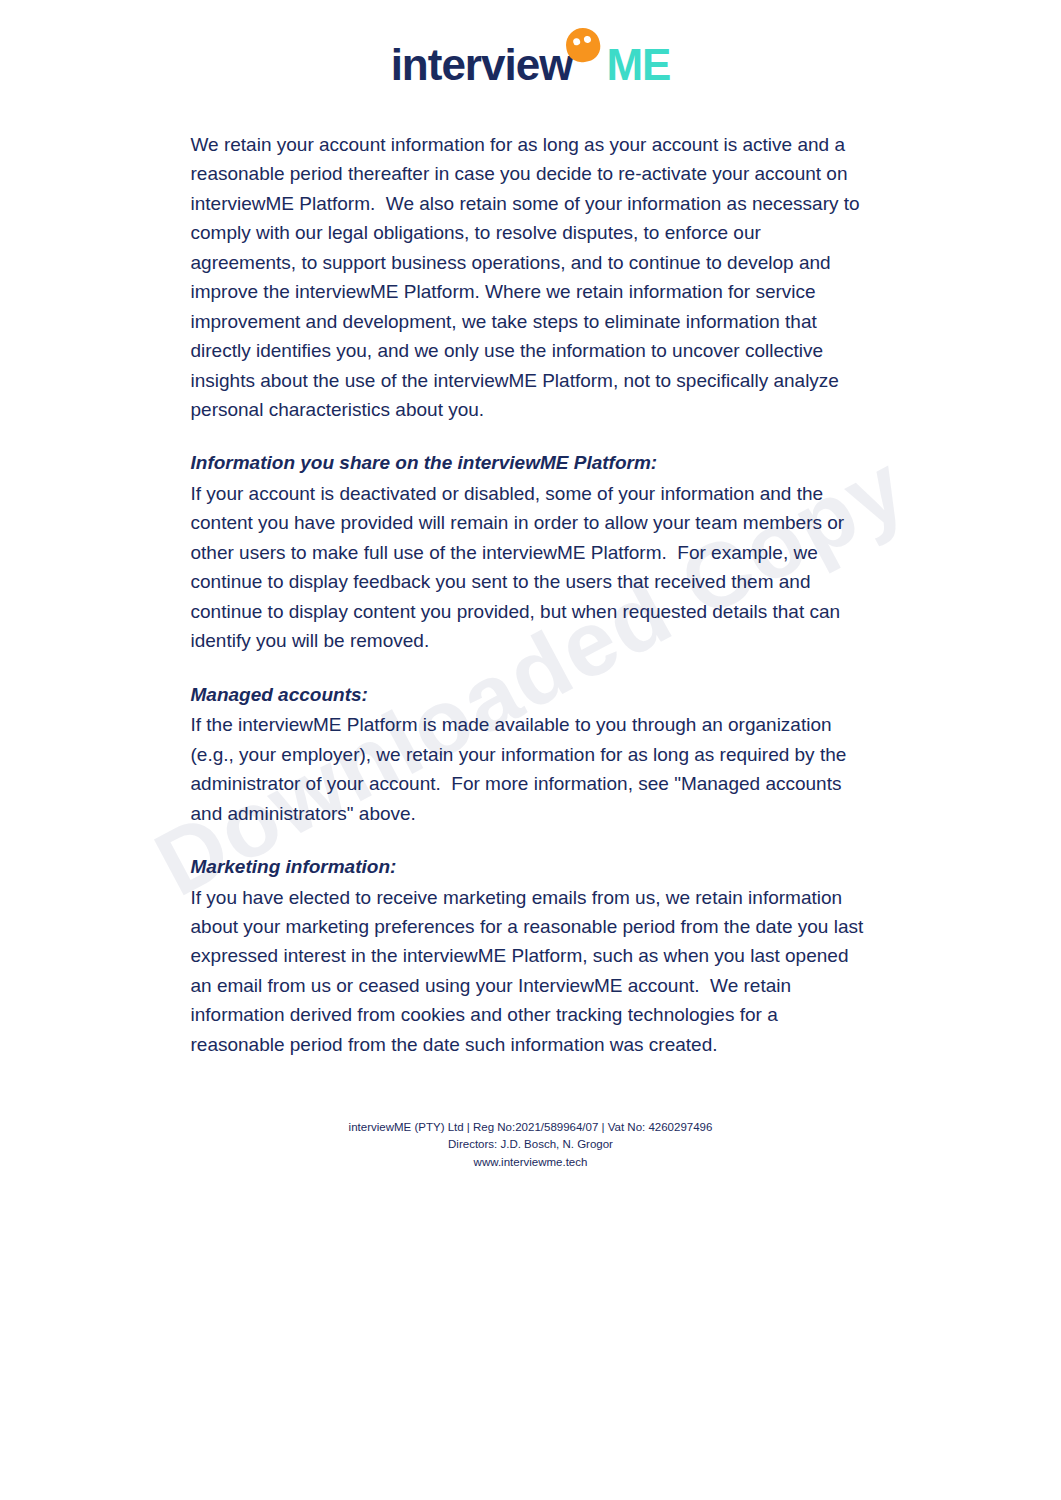interview ME
Downloaded Copy
We retain your account information for as long as your account is active and a reasonable period thereafter in case you decide to re-activate your account on interviewME Platform. We also retain some of your information as necessary to comply with our legal obligations, to resolve disputes, to enforce our agreements, to support business operations, and to continue to develop and improve the interviewME Platform. Where we retain information for service improvement and development, we take steps to eliminate information that directly identifies you, and we only use the information to uncover collective insights about the use of the interviewME Platform, not to specifically analyze personal characteristics about you.
Information you share on the interviewME Platform:
If your account is deactivated or disabled, some of your information and the content you have provided will remain in order to allow your team members or other users to make full use of the interviewME Platform. For example, we continue to display feedback you sent to the users that received them and continue to display content you provided, but when requested details that can identify you will be removed.
Managed accounts:
If the interviewME Platform is made available to you through an organization (e.g., your employer), we retain your information for as long as required by the administrator of your account. For more information, see "Managed accounts and administrators" above.
Marketing information:
If you have elected to receive marketing emails from us, we retain information about your marketing preferences for a reasonable period from the date you last expressed interest in the interviewME Platform, such as when you last opened an email from us or ceased using your InterviewME account. We retain information derived from cookies and other tracking technologies for a reasonable period from the date such information was created.
interviewME (PTY) Ltd | Reg No:2021/589964/07 | Vat No: 4260297496
Directors: J.D. Bosch, N. Grogor
www.interviewme.tech